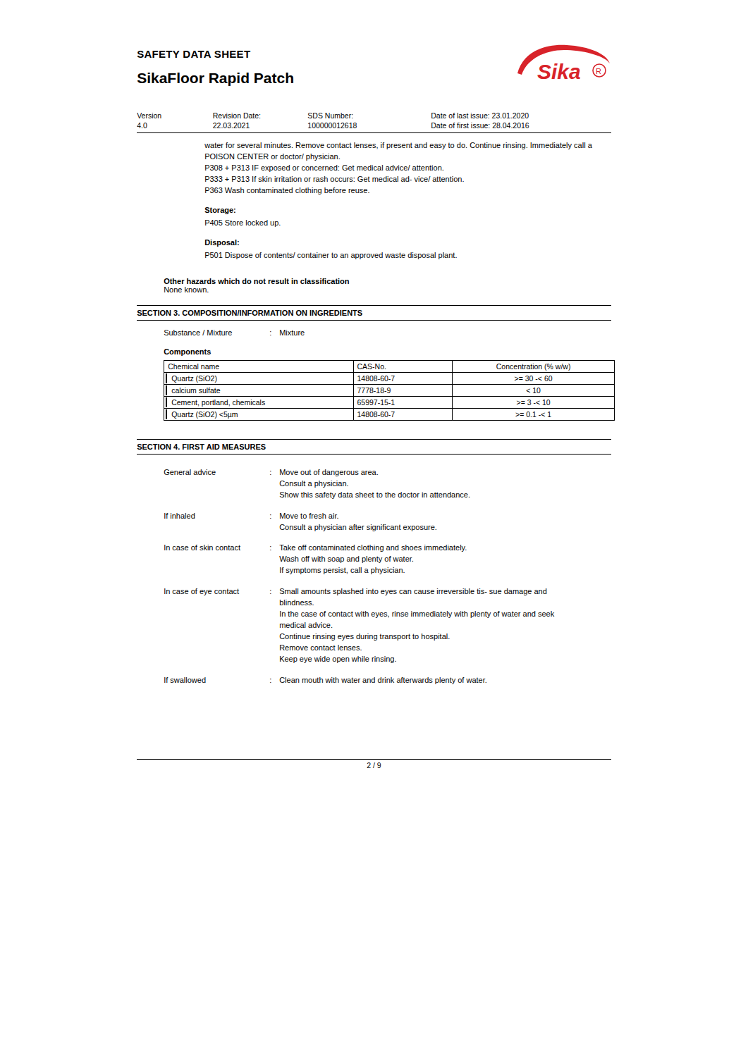Sika R
SAFETY DATA SHEET
SikaFloor Rapid Patch
Version
4.0
Revision Date:
22.03.2021
SDS Number:
100000012618
Date of last issue: 23.01.2020
Date of first issue: 28.04.2016
water for several minutes. Remove contact lenses, if present and easy to do. Continue rinsing. Immediately call a POISON CENTER or doctor/ physician.
P308 + P313 IF exposed or concerned: Get medical advice/ attention.
P333 + P313 If skin irritation or rash occurs: Get medical ad- vice/ attention.
P363 Wash contaminated clothing before reuse.
Storage:
P405 Store locked up.
Disposal:
P501 Dispose of contents/ container to an approved waste disposal plant.
Other hazards which do not result in classification
None known.
SECTION 3. COMPOSITION/INFORMATION ON INGREDIENTS
Substance / Mixture
:
Mixture
Components
| Chemical name | CAS-No. | Concentration (% w/w) |
| --- | --- | --- |
| Quartz (SiO2) | 14808-60-7 | >= 30 -< 60 |
| calcium sulfate | 7778-18-9 | < 10 |
| Cement, portland, chemicals | 65997-15-1 | >= 3 -< 10 |
| Quartz (SiO2) <5µm | 14808-60-7 | >= 0.1 -< 1 |
SECTION 4. FIRST AID MEASURES
General advice
:
Move out of dangerous area.
Consult a physician.
Show this safety data sheet to the doctor in attendance.
If inhaled
:
Move to fresh air.
Consult a physician after significant exposure.
In case of skin contact
:
Take off contaminated clothing and shoes immediately.
Wash off with soap and plenty of water.
If symptoms persist, call a physician.
In case of eye contact
:
Small amounts splashed into eyes can cause irreversible tis- sue damage and blindness.
In the case of contact with eyes, rinse immediately with plenty of water and seek medical advice.
Continue rinsing eyes during transport to hospital.
Remove contact lenses.
Keep eye wide open while rinsing.
If swallowed
:
Clean mouth with water and drink afterwards plenty of water.
2 / 9